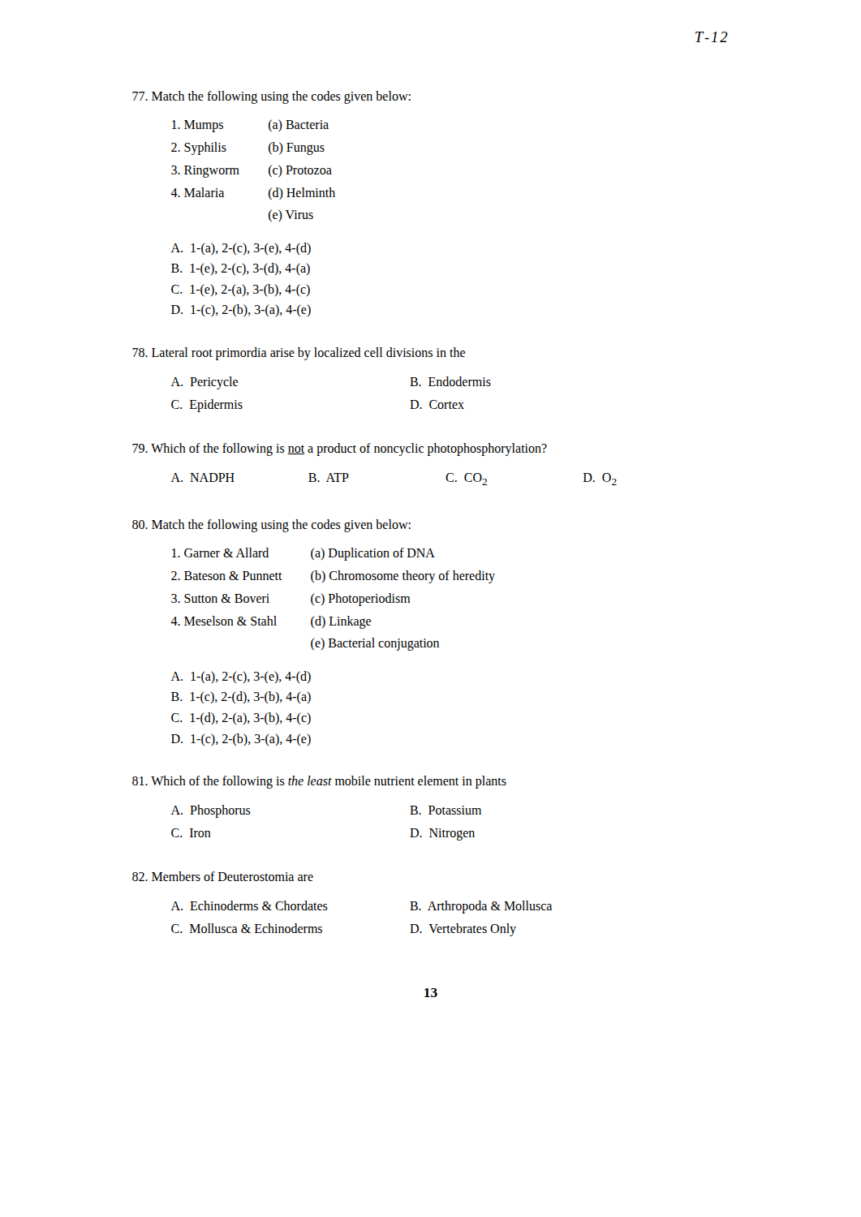T‑12
77. Match the following using the codes given below:
| 1. Mumps | (a) Bacteria |
| 2. Syphilis | (b) Fungus |
| 3. Ringworm | (c) Protozoa |
| 4. Malaria | (d) Helminth |
| | (e) Virus |
A. 1-(a), 2-(c), 3-(e), 4-(d)
B. 1-(e), 2-(c), 3-(d), 4-(a)
C. 1-(e), 2-(a), 3-(b), 4-(c)
D. 1-(c), 2-(b), 3-(a), 4-(e)
78. Lateral root primordia arise by localized cell divisions in the
| A. Pericycle | B. Endodermis |
| C. Epidermis | D. Cortex |
79. Which of the following is not a product of noncyclic photophosphorylation?
| A. NADPH | B. ATP | C. CO 2 | D. O 2 |
80. Match the following using the codes given below:
| 1. Garner & Allard | (a) Duplication of DNA |
| 2. Bateson & Punnett | (b) Chromosome theory of heredity |
| 3. Sutton & Boveri | (c) Photoperiodism |
| 4. Meselson & Stahl | (d) Linkage |
| | (e) Bacterial conjugation |
A. 1-(a), 2-(c), 3-(e), 4-(d)
B. 1-(c), 2-(d), 3-(b), 4-(a)
C. 1-(d), 2-(a), 3-(b), 4-(c)
D. 1-(c), 2-(b), 3-(a), 4-(e)
81. Which of the following is the least mobile nutrient element in plants
| A. Phosphorus | B. Potassium |
| C. Iron | D. Nitrogen |
82. Members of Deuterostomia are
| A. Echinoderms & Chordates | B. Arthropoda & Mollusca |
| C. Mollusca & Echinoderms | D. Vertebrates Only |
13